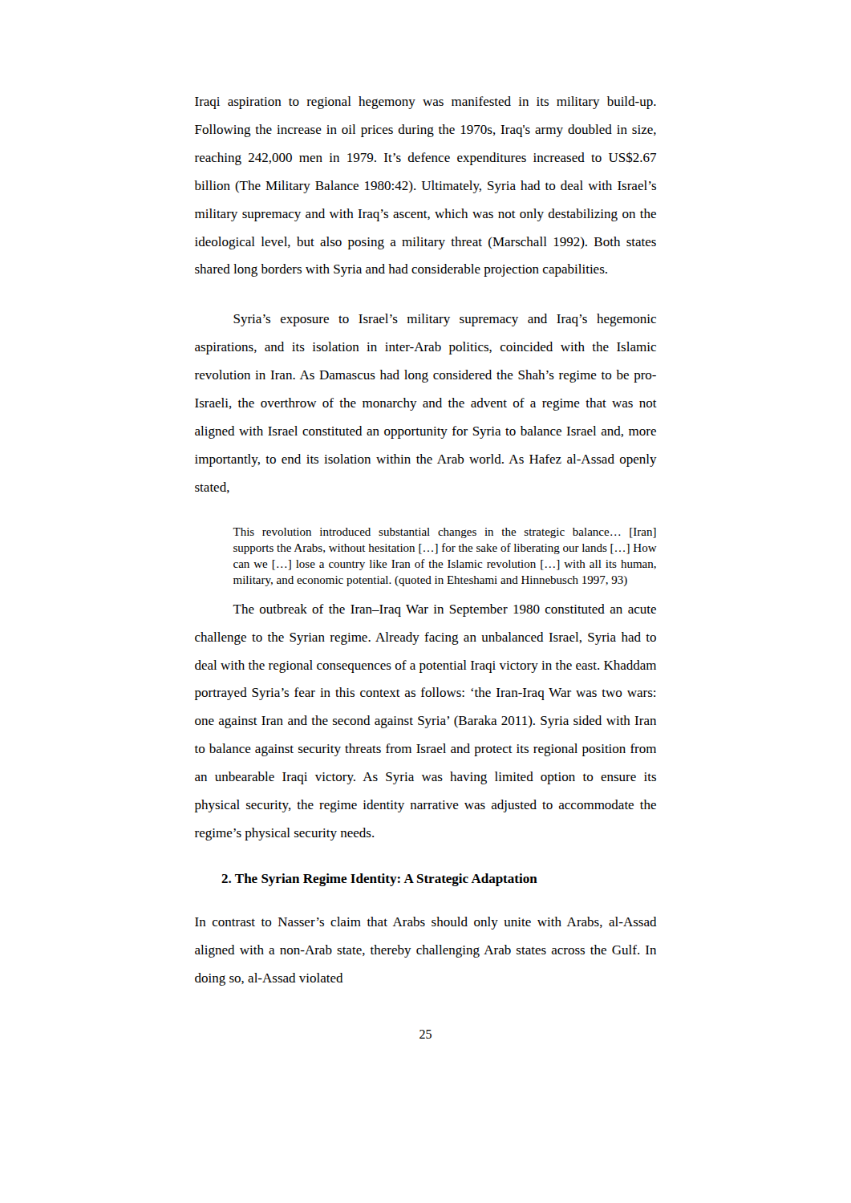Iraqi aspiration to regional hegemony was manifested in its military build-up. Following the increase in oil prices during the 1970s, Iraq's army doubled in size, reaching 242,000 men in 1979. It’s defence expenditures increased to US$2.67 billion (The Military Balance 1980:42). Ultimately, Syria had to deal with Israel’s military supremacy and with Iraq’s ascent, which was not only destabilizing on the ideological level, but also posing a military threat (Marschall 1992). Both states shared long borders with Syria and had considerable projection capabilities.
Syria’s exposure to Israel’s military supremacy and Iraq’s hegemonic aspirations, and its isolation in inter-Arab politics, coincided with the Islamic revolution in Iran. As Damascus had long considered the Shah’s regime to be pro-Israeli, the overthrow of the monarchy and the advent of a regime that was not aligned with Israel constituted an opportunity for Syria to balance Israel and, more importantly, to end its isolation within the Arab world. As Hafez al-Assad openly stated,
This revolution introduced substantial changes in the strategic balance… [Iran] supports the Arabs, without hesitation […] for the sake of liberating our lands […] How can we […] lose a country like Iran of the Islamic revolution […] with all its human, military, and economic potential. (quoted in Ehteshami and Hinnebusch 1997, 93)
The outbreak of the Iran–Iraq War in September 1980 constituted an acute challenge to the Syrian regime. Already facing an unbalanced Israel, Syria had to deal with the regional consequences of a potential Iraqi victory in the east. Khaddam portrayed Syria’s fear in this context as follows: ‘the Iran-Iraq War was two wars: one against Iran and the second against Syria’ (Baraka 2011). Syria sided with Iran to balance against security threats from Israel and protect its regional position from an unbearable Iraqi victory. As Syria was having limited option to ensure its physical security, the regime identity narrative was adjusted to accommodate the regime’s physical security needs.
2. The Syrian Regime Identity: A Strategic Adaptation
In contrast to Nasser’s claim that Arabs should only unite with Arabs, al-Assad aligned with a non-Arab state, thereby challenging Arab states across the Gulf. In doing so, al-Assad violated
25